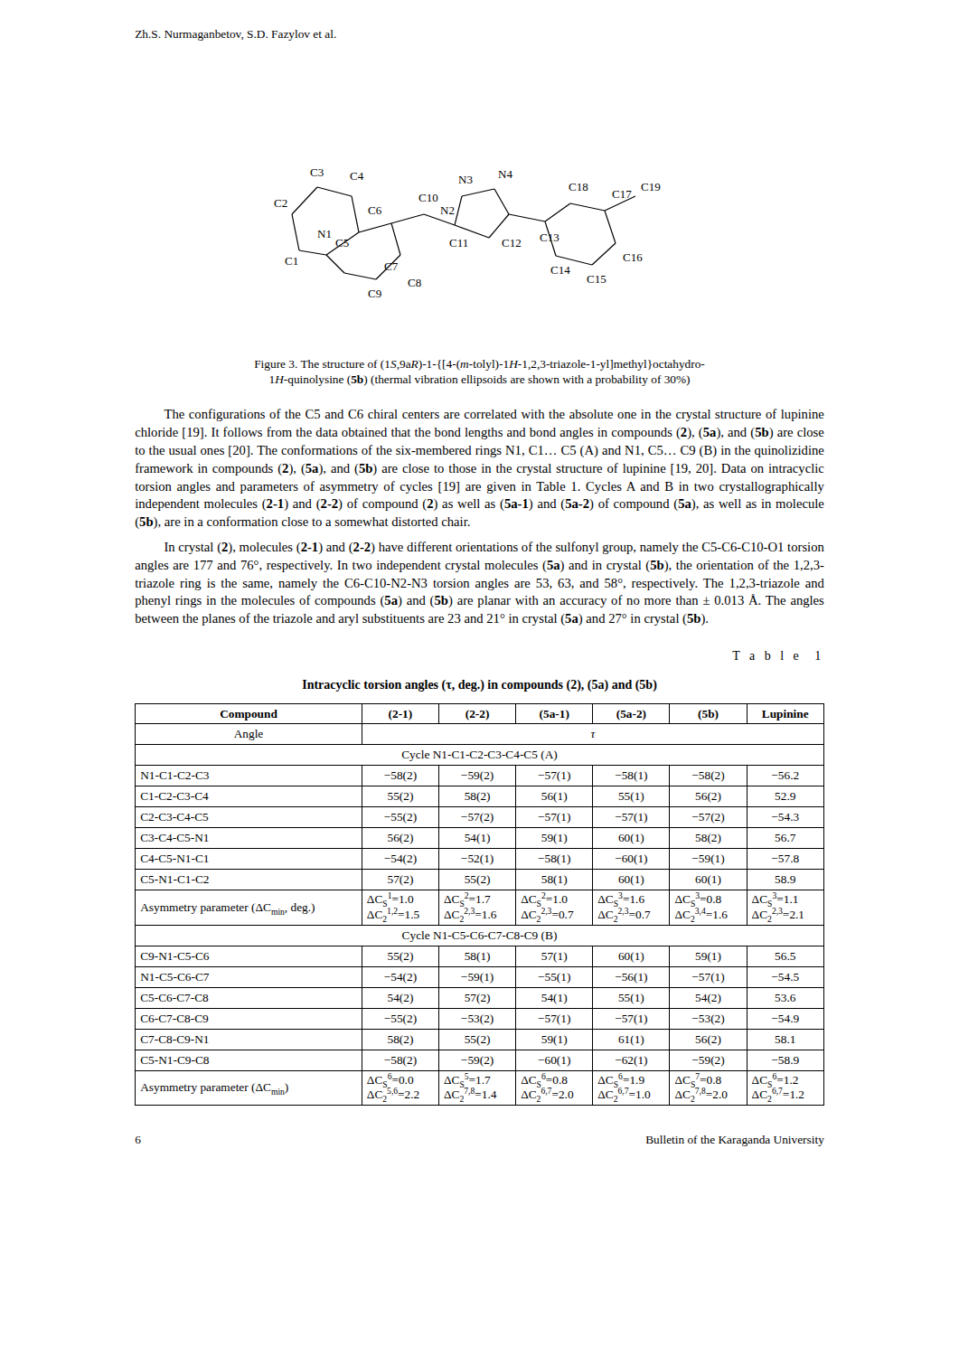Zh.S. Nurmaganbetov, S.D. Fazylov et al.
C1 C2 C3 C4 C5 C6 C7 C8 C9 C10 C11 C12 C13 C14 C15 C16 C17 C18 C19 N1 N2 N3 N4
Figure 3. The structure of (1S,9aR)-1-{[4-(m-tolyl)-1H-1,2,3-triazole-1-yl]methyl}octahydro-
1H-quinolysine (5b) (thermal vibration ellipsoids are shown with a probability of 30%)
The configurations of the C5 and C6 chiral centers are correlated with the absolute one in the crystal structure of lupinine chloride [19]. It follows from the data obtained that the bond lengths and bond angles in compounds (2), (5a), and (5b) are close to the usual ones [20]. The conformations of the six-membered rings N1, C1… C5 (A) and N1, C5… C9 (B) in the quinolizidine framework in compounds (2), (5a), and (5b) are close to those in the crystal structure of lupinine [19, 20]. Data on intracyclic torsion angles and parameters of asymmetry of cycles [19] are given in Table 1. Cycles A and B in two crystallographically independent molecules (2-1) and (2-2) of compound (2) as well as (5a-1) and (5a-2) of compound (5a), as well as in molecule (5b), are in a conformation close to a somewhat distorted chair.
In crystal (2), molecules (2-1) and (2-2) have different orientations of the sulfonyl group, namely the C5-C6-C10-O1 torsion angles are 177 and 76°, respectively. In two independent crystal molecules (5a) and in crystal (5b), the orientation of the 1,2,3-triazole ring is the same, namely the C6-C10-N2-N3 torsion angles are 53, 63, and 58°, respectively. The 1,2,3-triazole and phenyl rings in the molecules of compounds (5a) and (5b) are planar with an accuracy of no more than ± 0.013 Å. The angles between the planes of the triazole and aryl substituents are 23 and 21° in crystal (5a) and 27° in crystal (5b).
T a b l e 1
Intracyclic torsion angles (τ, deg.) in compounds (2), (5a) and (5b)
| Compound | (2-1) | (2-2) | (5a-1) | (5a-2) | (5b) | Lupinine |
| --- | --- | --- | --- | --- | --- | --- |
| Angle | τ |
| Cycle N1-C1-C2-C3-C4-C5 (A) |
| N1-C1-C2-C3 | −58(2) | −59(2) | −57(1) | −58(1) | −58(2) | −56.2 |
| C1-C2-C3-C4 | 55(2) | 58(2) | 56(1) | 55(1) | 56(2) | 52.9 |
| C2-C3-C4-C5 | −55(2) | −57(2) | −57(1) | −57(1) | −57(2) | −54.3 |
| C3-C4-C5-N1 | 56(2) | 54(1) | 59(1) | 60(1) | 58(2) | 56.7 |
| C4-C5-N1-C1 | −54(2) | −52(1) | −58(1) | −60(1) | −59(1) | −57.8 |
| C5-N1-C1-C2 | 57(2) | 55(2) | 58(1) | 60(1) | 60(1) | 58.9 |
| Asymmetry parameter (ΔC min , deg.) | ΔC S 1 =1.0 ΔC 2 1,2 =1.5 | ΔC S 2 =1.7 ΔC 2 2,3 =1.6 | ΔC S 2 =1.0 ΔC 2 2,3 =0.7 | ΔC S 3 =1.6 ΔC 2 2,3 =0.7 | ΔC S 3 =0.8 ΔC 2 3,4 =1.6 | ΔC S 3 =1.1 ΔC 2 2,3 =2.1 |
| Cycle N1-C5-C6-C7-C8-C9 (B) |
| C9-N1-C5-C6 | 55(2) | 58(1) | 57(1) | 60(1) | 59(1) | 56.5 |
| N1-C5-C6-C7 | −54(2) | −59(1) | −55(1) | −56(1) | −57(1) | −54.5 |
| C5-C6-C7-C8 | 54(2) | 57(2) | 54(1) | 55(1) | 54(2) | 53.6 |
| C6-C7-C8-C9 | −55(2) | −53(2) | −57(1) | −57(1) | −53(2) | −54.9 |
| C7-C8-C9-N1 | 58(2) | 55(2) | 59(1) | 61(1) | 56(2) | 58.1 |
| C5-N1-C9-C8 | −58(2) | −59(2) | −60(1) | −62(1) | −59(2) | −58.9 |
| Asymmetry parameter (ΔC min ) | ΔC S 6 =0.0 ΔC 2 5,6 =2.2 | ΔC S 5 =1.7 ΔC 2 7,8 =1.4 | ΔC S 6 =0.8 ΔC 2 6,7 =2.0 | ΔC S 6 =1.9 ΔC 2 6,7 =1.0 | ΔC S 7 =0.8 ΔC 2 7,8 =2.0 | ΔC S 6 =1.2 ΔC 2 6,7 =1.2 |
6 Bulletin of the Karaganda University